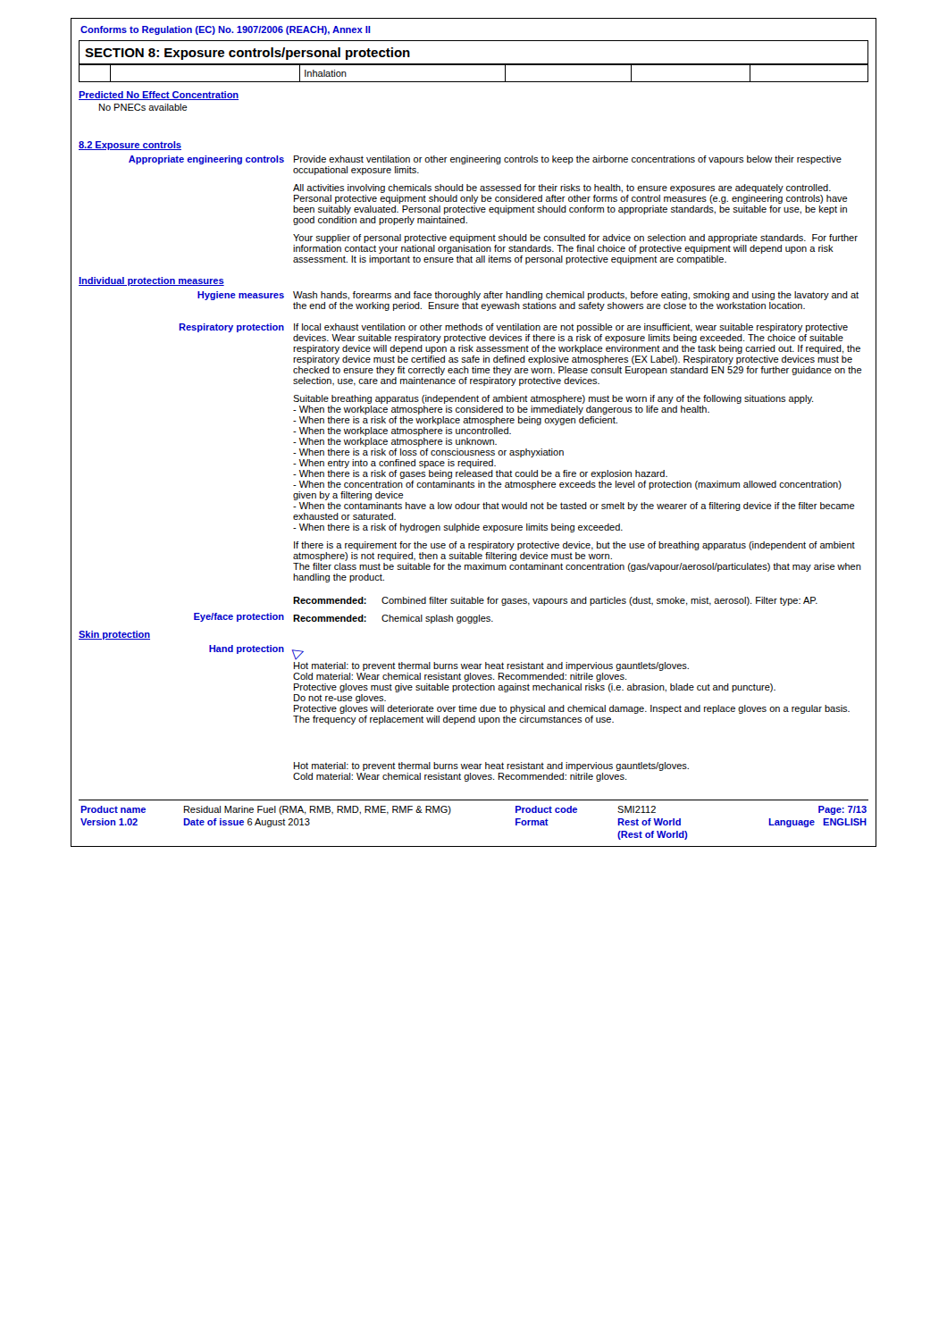Conforms to Regulation (EC) No. 1907/2006 (REACH), Annex II
SECTION 8: Exposure controls/personal protection
| | | Inhalation | | | |
Predicted No Effect Concentration
No PNECs available
| 8.2 Exposure controls |
| Appropriate engineering controls | Provide exhaust ventilation or other engineering controls to keep the airborne concentrations of vapours below their respective occupational exposure limits. All activities involving chemicals should be assessed for their risks to health, to ensure exposures are adequately controlled. Personal protective equipment should only be considered after other forms of control measures (e.g. engineering controls) have been suitably evaluated. Personal protective equipment should conform to appropriate standards, be suitable for use, be kept in good condition and properly maintained. Your supplier of personal protective equipment should be consulted for advice on selection and appropriate standards. For further information contact your national organisation for standards. The final choice of protective equipment will depend upon a risk assessment. It is important to ensure that all items of personal protective equipment are compatible. |
| Individual protection measures |
| Hygiene measures | Wash hands, forearms and face thoroughly after handling chemical products, before eating, smoking and using the lavatory and at the end of the working period. Ensure that eyewash stations and safety showers are close to the workstation location. |
| Respiratory protection | If local exhaust ventilation or other methods of ventilation are not possible or are insufficient, wear suitable respiratory protective devices. Wear suitable respiratory protective devices if there is a risk of exposure limits being exceeded. The choice of suitable respiratory device will depend upon a risk assessment of the workplace environment and the task being carried out. If required, the respiratory device must be certified as safe in defined explosive atmospheres (EX Label). Respiratory protective devices must be checked to ensure they fit correctly each time they are worn. Please consult European standard EN 529 for further guidance on the selection, use, care and maintenance of respiratory protective devices. Suitable breathing apparatus (independent of ambient atmosphere) must be worn if any of the following situations apply. - When the workplace atmosphere is considered to be immediately dangerous to life and health. - When there is a risk of the workplace atmosphere being oxygen deficient. - When the workplace atmosphere is uncontrolled. - When the workplace atmosphere is unknown. - When there is a risk of loss of consciousness or asphyxiation - When entry into a confined space is required. - When there is a risk of gases being released that could be a fire or explosion hazard. - When the concentration of contaminants in the atmosphere exceeds the level of protection (maximum allowed concentration) given by a filtering device - When the contaminants have a low odour that would not be tasted or smelt by the wearer of a filtering device if the filter became exhausted or saturated. - When there is a risk of hydrogen sulphide exposure limits being exceeded. If there is a requirement for the use of a respiratory protective device, but the use of breathing apparatus (independent of ambient atmosphere) is not required, then a suitable filtering device must be worn. The filter class must be suitable for the maximum contaminant concentration (gas/vapour/aerosol/particulates) that may arise when handling the product. |
| | / Recommended: / Combined filter suitable for gases, vapours and particles (dust, smoke, mist, aerosol). Filter type: AP. / |
| Eye/face protection | / Recommended: / Chemical splash goggles. / |
| Skin protection | |
| Hand protection | ▷ Hot material: to prevent thermal burns wear heat resistant and impervious gauntlets/gloves. Cold material: Wear chemical resistant gloves. Recommended: nitrile gloves. Protective gloves must give suitable protection against mechanical risks (i.e. abrasion, blade cut and puncture). Do not re-use gloves. Protective gloves will deteriorate over time due to physical and chemical damage. Inspect and replace gloves on a regular basis. The frequency of replacement will depend upon the circumstances of use. |
| | Hot material: to prevent thermal burns wear heat resistant and impervious gauntlets/gloves. Cold material: Wear chemical resistant gloves. Recommended: nitrile gloves. |
| Product name | Residual Marine Fuel (RMA, RMB, RMD, RME, RMF & RMG) | Product code | SMI2112 | Page: 7/13 |
| Version 1.02 | Date of issue 6 August 2013 | Format | Rest of World | Language ENGLISH |
| | | | (Rest of World) | |